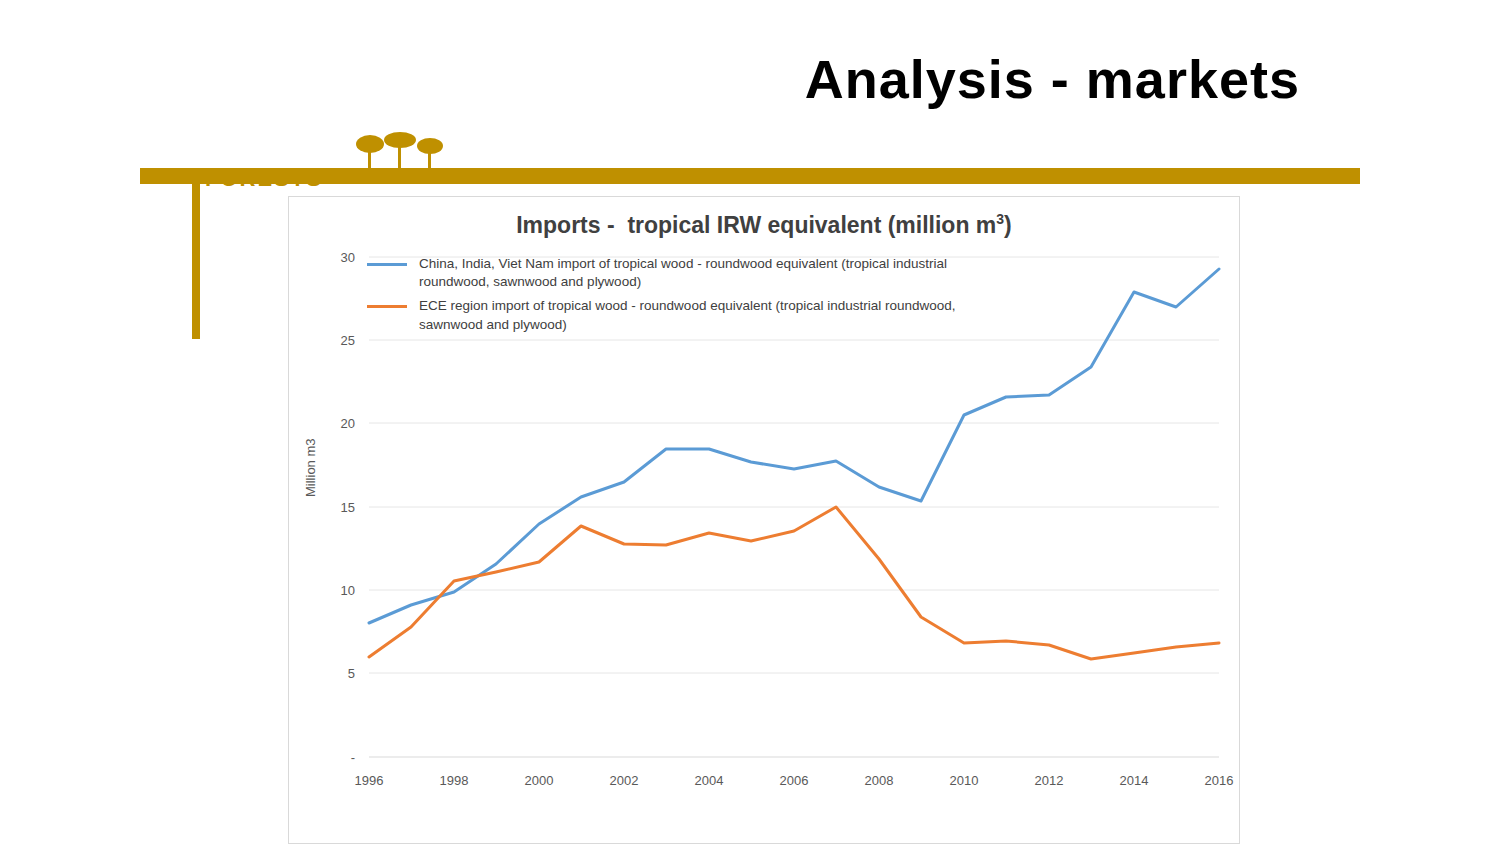Analysis - markets
FORESTS
Imports - tropical IRW equivalent (million m3)
China, India, Viet Nam import of tropical wood - roundwood equivalent (tropical industrial roundwood, sawnwood and plywood)
ECE region import of tropical wood - roundwood equivalent (tropical industrial roundwood, sawnwood and plywood)
Million m3
30 25 20 15 10 5 - 1996 1998 2000 2002 2004 2006 2008 2010 2012 2014 2016